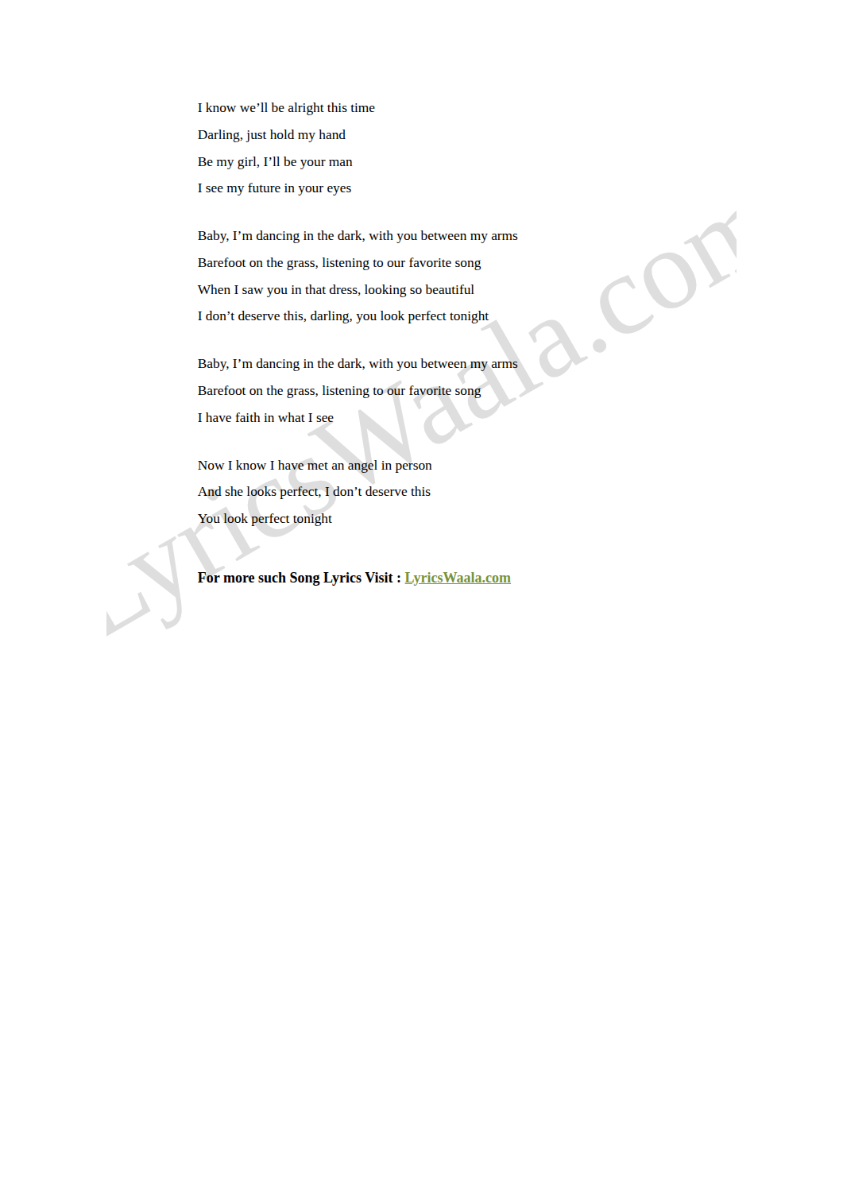LyricsWaala.com
I know we’ll be alright this time
Darling, just hold my hand
Be my girl, I’ll be your man
I see my future in your eyes
Baby, I’m dancing in the dark, with you between my arms
Barefoot on the grass, listening to our favorite song
When I saw you in that dress, looking so beautiful
I don’t deserve this, darling, you look perfect tonight
Baby, I’m dancing in the dark, with you between my arms
Barefoot on the grass, listening to our favorite song
I have faith in what I see
Now I know I have met an angel in person
And she looks perfect, I don’t deserve this
You look perfect tonight
For more such Song Lyrics Visit : LyricsWaala.com